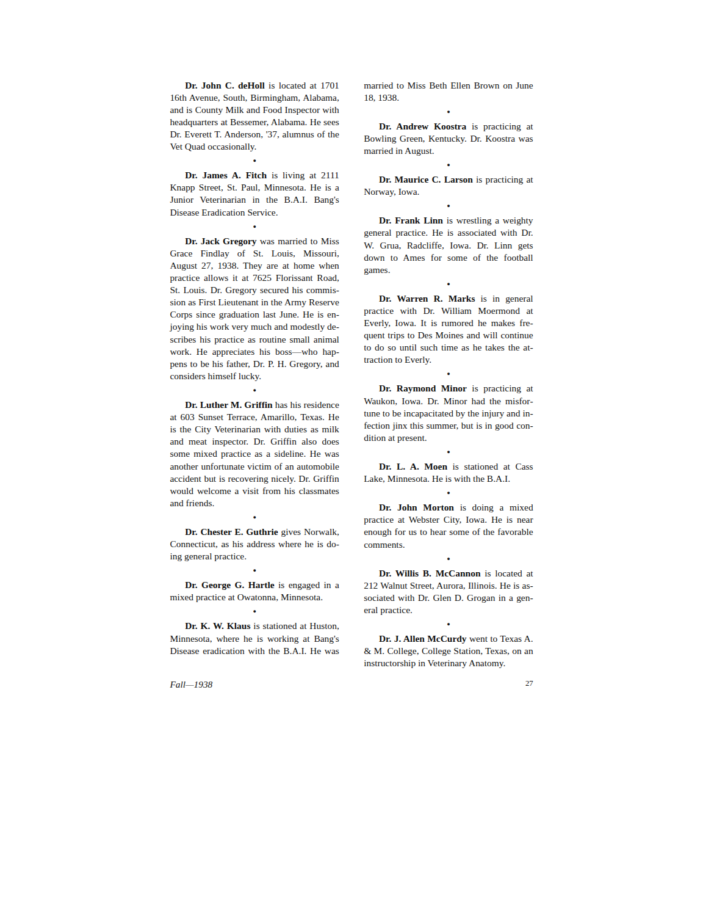Dr. John C. deHoll is located at 1701 16th Avenue, South, Birmingham, Alabama, and is County Milk and Food Inspector with headquarters at Bessemer, Alabama. He sees Dr. Everett T. Anderson, '37, alumnus of the Vet Quad occasionally.
Dr. James A. Fitch is living at 2111 Knapp Street, St. Paul, Minnesota. He is a Junior Veterinarian in the B.A.I. Bang's Disease Eradication Service.
Dr. Jack Gregory was married to Miss Grace Findlay of St. Louis, Missouri, August 27, 1938. They are at home when practice allows it at 7625 Florissant Road, St. Louis. Dr. Gregory secured his commission as First Lieutenant in the Army Reserve Corps since graduation last June. He is enjoying his work very much and modestly describes his practice as routine small animal work. He appreciates his boss—who happens to be his father, Dr. P. H. Gregory, and considers himself lucky.
Dr. Luther M. Griffin has his residence at 603 Sunset Terrace, Amarillo, Texas. He is the City Veterinarian with duties as milk and meat inspector. Dr. Griffin also does some mixed practice as a sideline. He was another unfortunate victim of an automobile accident but is recovering nicely. Dr. Griffin would welcome a visit from his classmates and friends.
Dr. Chester E. Guthrie gives Norwalk, Connecticut, as his address where he is doing general practice.
Dr. George G. Hartle is engaged in a mixed practice at Owatonna, Minnesota.
Dr. K. W. Klaus is stationed at Huston, Minnesota, where he is working at Bang's Disease eradication with the B.A.I. He was married to Miss Beth Ellen Brown on June 18, 1938.
Dr. Andrew Koostra is practicing at Bowling Green, Kentucky. Dr. Koostra was married in August.
Dr. Maurice C. Larson is practicing at Norway, Iowa.
Dr. Frank Linn is wrestling a weighty general practice. He is associated with Dr. W. Grua, Radcliffe, Iowa. Dr. Linn gets down to Ames for some of the football games.
Dr. Warren R. Marks is in general practice with Dr. William Moermond at Everly, Iowa. It is rumored he makes frequent trips to Des Moines and will continue to do so until such time as he takes the attraction to Everly.
Dr. Raymond Minor is practicing at Waukon, Iowa. Dr. Minor had the misfortune to be incapacitated by the injury and infection jinx this summer, but is in good condition at present.
Dr. L. A. Moen is stationed at Cass Lake, Minnesota. He is with the B.A.I.
Dr. John Morton is doing a mixed practice at Webster City, Iowa. He is near enough for us to hear some of the favorable comments.
Dr. Willis B. McCannon is located at 212 Walnut Street, Aurora, Illinois. He is associated with Dr. Glen D. Grogan in a general practice.
Dr. J. Allen McCurdy went to Texas A. & M. College, College Station, Texas, on an instructorship in Veterinary Anatomy.
Fall—1938 27